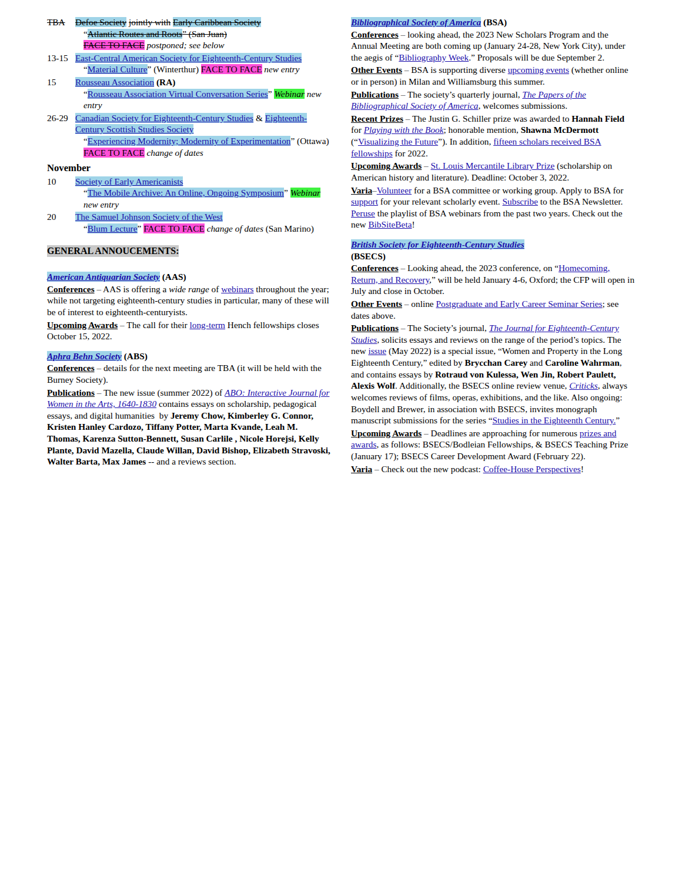TBA
Defoe Society jointly with Early Caribbean Society
“Atlantic Routes and Roots” (San Juan)
FACE TO FACE postponed; see below
13-15
East-Central American Society for Eighteenth-Century Studies
“Material Culture” (Winterthur) FACE TO FACE new entry
15
Rousseau Association (RA)
“Rousseau Association Virtual Conversation Series” Webinar new entry
26-29
Canadian Society for Eighteenth-Century Studies & Eighteenth-Century Scottish Studies Society
“Experiencing Modernity; Modernity of Experimentation” (Ottawa) FACE TO FACE change of dates
November
10
Society of Early Americanists
“The Mobile Archive: An Online, Ongoing Symposium” Webinar new entry
20
The Samuel Johnson Society of the West
“Blum Lecture” FACE TO FACE change of dates (San Marino)
GENERAL ANNOUCEMENTS:
American Antiquarian Society (AAS)
Conferences – AAS is offering a wide range of webinars throughout the year; while not targeting eighteenth-century studies in particular, many of these will be of interest to eighteenth-centuryists.
Upcoming Awards – The call for their long-term Hench fellowships closes October 15, 2022.
Aphra Behn Society (ABS)
Conferences – details for the next meeting are TBA (it will be held with the Burney Society).
Publications – The new issue (summer 2022) of ABO: Interactive Journal for Women in the Arts, 1640-1830 contains essays on scholarship, pedagogical essays, and digital humanities by Jeremy Chow, Kimberley G. Connor, Kristen Hanley Cardozo, Tiffany Potter, Marta Kvande, Leah M. Thomas, Karenza Sutton-Bennett, Susan Carlile , Nicole Horejsi, Kelly Plante, David Mazella, Claude Willan, David Bishop, Elizabeth Stravoski, Walter Barta, Max James -- and a reviews section.
Bibliographical Society of America (BSA)
Conferences – looking ahead, the 2023 New Scholars Program and the Annual Meeting are both coming up (January 24-28, New York City), under the aegis of “Bibliography Week.” Proposals will be due September 2.
Other Events – BSA is supporting diverse upcoming events (whether online or in person) in Milan and Williamsburg this summer.
Publications – The society’s quarterly journal, The Papers of the Bibliographical Society of America, welcomes submissions.
Recent Prizes – The Justin G. Schiller prize was awarded to Hannah Field for Playing with the Book; honorable mention, Shawna McDermott (“Visualizing the Future”). In addition, fifteen scholars received BSA fellowships for 2022.
Upcoming Awards – St. Louis Mercantile Library Prize (scholarship on American history and literature). Deadline: October 3, 2022.
Varia–Volunteer for a BSA committee or working group. Apply to BSA for support for your relevant scholarly event. Subscribe to the BSA Newsletter. Peruse the playlist of BSA webinars from the past two years. Check out the new BibSiteBeta!
British Society for Eighteenth-Century Studies
(BSECS)
Conferences – Looking ahead, the 2023 conference, on “Homecoming, Return, and Recovery,” will be held January 4-6, Oxford; the CFP will open in July and close in October.
Other Events – online Postgraduate and Early Career Seminar Series; see dates above.
Publications – The Society’s journal, The Journal for Eighteenth-Century Studies, solicits essays and reviews on the range of the period’s topics. The new issue (May 2022) is a special issue, “Women and Property in the Long Eighteenth Century,” edited by Brycchan Carey and Caroline Wahrman, and contains essays by Rotraud von Kulessa, Wen Jin, Robert Paulett, Alexis Wolf. Additionally, the BSECS online review venue, Criticks, always welcomes reviews of films, operas, exhibitions, and the like. Also ongoing: Boydell and Brewer, in association with BSECS, invites monograph manuscript submissions for the series “Studies in the Eighteenth Century.”
Upcoming Awards – Deadlines are approaching for numerous prizes and awards, as follows: BSECS/Bodleian Fellowships, & BSECS Teaching Prize (January 17); BSECS Career Development Award (February 22).
Varia – Check out the new podcast: Coffee-House Perspectives!